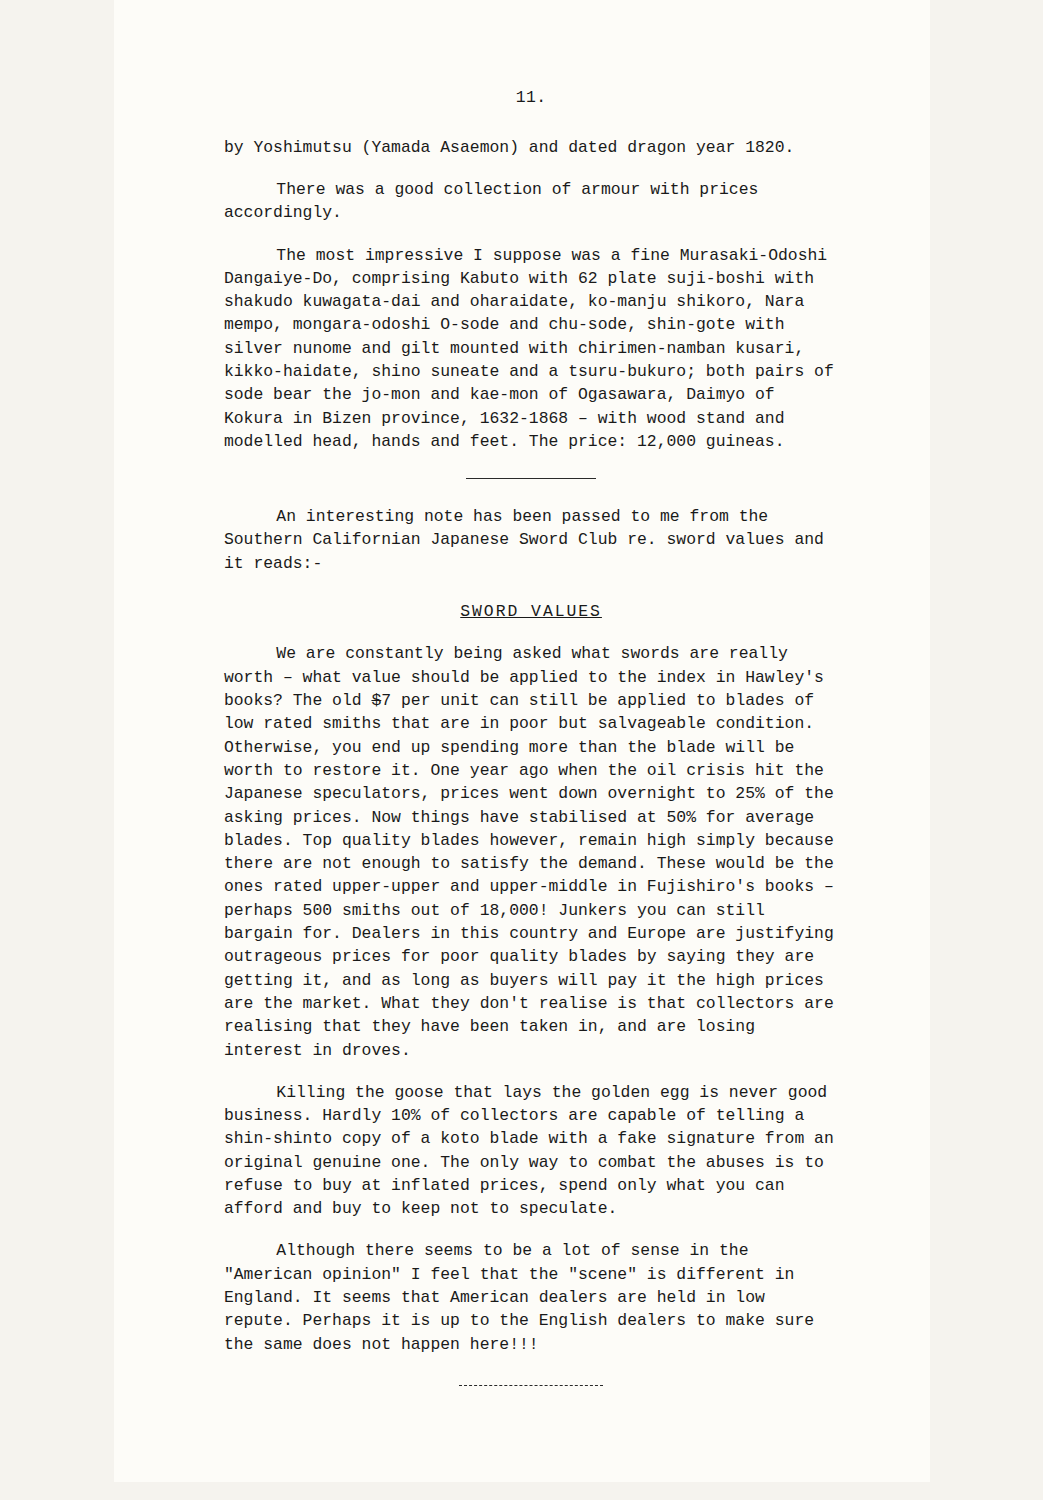11.
by Yoshimutsu (Yamada Asaemon) and dated dragon year 1820.
There was a good collection of armour with prices accordingly.
The most impressive I suppose was a fine Murasaki-Odoshi Dangaiye-Do, comprising Kabuto with 62 plate suji-boshi with shakudo kuwagata-dai and oharaidate, ko-manju shikoro, Nara mempo, mongara-odoshi O-sode and chu-sode, shin-gote with silver nunome and gilt mounted with chirimen-namban kusari, kikko-haidate, shino suneate and a tsuru-bukuro; both pairs of sode bear the jo-mon and kae-mon of Ogasawara, Daimyo of Kokura in Bizen province, 1632-1868 – with wood stand and modelled head, hands and feet. The price: 12,000 guineas.
An interesting note has been passed to me from the Southern Californian Japanese Sword Club re. sword values and it reads:-
SWORD VALUES
We are constantly being asked what swords are really worth – what value should be applied to the index in Hawley's books? The old $7 per unit can still be applied to blades of low rated smiths that are in poor but salvageable condition. Otherwise, you end up spending more than the blade will be worth to restore it. One year ago when the oil crisis hit the Japanese speculators, prices went down overnight to 25% of the asking prices. Now things have stabilised at 50% for average blades. Top quality blades however, remain high simply because there are not enough to satisfy the demand. These would be the ones rated upper-upper and upper-middle in Fujishiro's books – perhaps 500 smiths out of 18,000! Junkers you can still bargain for. Dealers in this country and Europe are justifying outrageous prices for poor quality blades by saying they are getting it, and as long as buyers will pay it the high prices are the market. What they don't realise is that collectors are realising that they have been taken in, and are losing interest in droves.
Killing the goose that lays the golden egg is never good business. Hardly 10% of collectors are capable of telling a shin-shinto copy of a koto blade with a fake signature from an original genuine one. The only way to combat the abuses is to refuse to buy at inflated prices, spend only what you can afford and buy to keep not to speculate.
Although there seems to be a lot of sense in the "American opinion" I feel that the "scene" is different in England. It seems that American dealers are held in low repute. Perhaps it is up to the English dealers to make sure the same does not happen here!!!